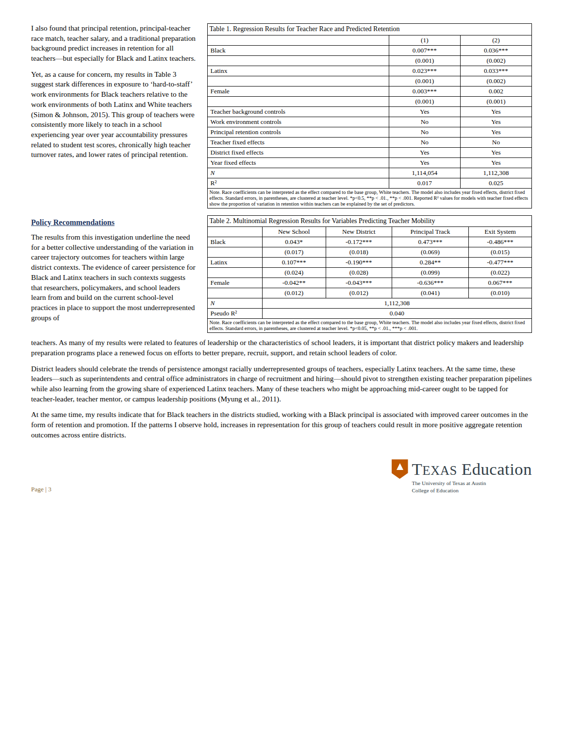I also found that principal retention, principal-teacher race match, teacher salary, and a traditional preparation background predict increases in retention for all teachers—but especially for Black and Latinx teachers.
Yet, as a cause for concern, my results in Table 3 suggest stark differences in exposure to ‘hard-to-staff’ work environments for Black teachers relative to the work environments of both Latinx and White teachers (Simon & Johnson, 2015). This group of teachers were consistently more likely to teach in a school experiencing year over year accountability pressures related to student test scores, chronically high teacher turnover rates, and lower rates of principal retention.
Table 1. Regression Results for Teacher Race and Predicted Retention
| | (1) | (2) |
| Black | 0.007*** | 0.036*** |
| | (0.001) | (0.002) |
| Latinx | 0.023*** | 0.033*** |
| | (0.001) | (0.002) |
| Female | 0.003*** | 0.002 |
| | (0.001) | (0.001) |
| Teacher background controls | Yes | Yes |
| Work environment controls | No | Yes |
| Principal retention controls | No | Yes |
| Teacher fixed effects | No | No |
| District fixed effects | Yes | Yes |
| Year fixed effects | Yes | Yes |
| N | 1,114,054 | 1,112,308 |
| R² | 0.017 | 0.025 |
Note. Race coefficients can be interpreted as the effect compared to the base group, White teachers. The model also includes year fixed effects, district fixed effects. Standard errors, in parentheses, are clustered at teacher level. *p<0.5, **p < .01., **p < .001. Reported R² values for models with teacher fixed effects show the proportion of variation in retention within teachers can be explained by the set of predictors.
Policy Recommendations
The results from this investigation underline the need for a better collective understanding of the variation in career trajectory outcomes for teachers within large district contexts. The evidence of career persistence for Black and Latinx teachers in such contexts suggests that researchers, policymakers, and school leaders learn from and build on the current school-level practices in place to support the most underrepresented groups of
Table 2. Multinomial Regression Results for Variables Predicting Teacher Mobility
| | New School | New District | Principal Track | Exit System |
| Black | 0.043* | -0.172*** | 0.473*** | -0.486*** |
| | (0.017) | (0.018) | (0.069) | (0.015) |
| Latinx | 0.107*** | -0.190*** | 0.284** | -0.477*** |
| | (0.024) | (0.028) | (0.099) | (0.022) |
| Female | -0.042** | -0.043*** | -0.636*** | 0.067*** |
| | (0.012) | (0.012) | (0.041) | (0.010) |
| N | 1,112,308 |
| Pseudo R² | 0.040 |
Note. Race coefficients can be interpreted as the effect compared to the base group, White teachers. The model also includes year fixed effects, district fixed effects. Standard errors, in parentheses, are clustered at teacher level. *p<0.05, **p < .01., ***p < .001.
teachers. As many of my results were related to features of leadership or the characteristics of school leaders, it is important that district policy makers and leadership preparation programs place a renewed focus on efforts to better prepare, recruit, support, and retain school leaders of color.
District leaders should celebrate the trends of persistence amongst racially underrepresented groups of teachers, especially Latinx teachers. At the same time, these leaders—such as superintendents and central office administrators in charge of recruitment and hiring—should pivot to strengthen existing teacher preparation pipelines while also learning from the growing share of experienced Latinx teachers. Many of these teachers who might be approaching mid-career ought to be tapped for teacher-leader, teacher mentor, or campus leadership positions (Myung et al., 2011).
At the same time, my results indicate that for Black teachers in the districts studied, working with a Black principal is associated with improved career outcomes in the form of retention and promotion. If the patterns I observe hold, increases in representation for this group of teachers could result in more positive aggregate retention outcomes across entire districts.
Page | 3
TEXAS Education
The University of Texas at Austin
College of Education